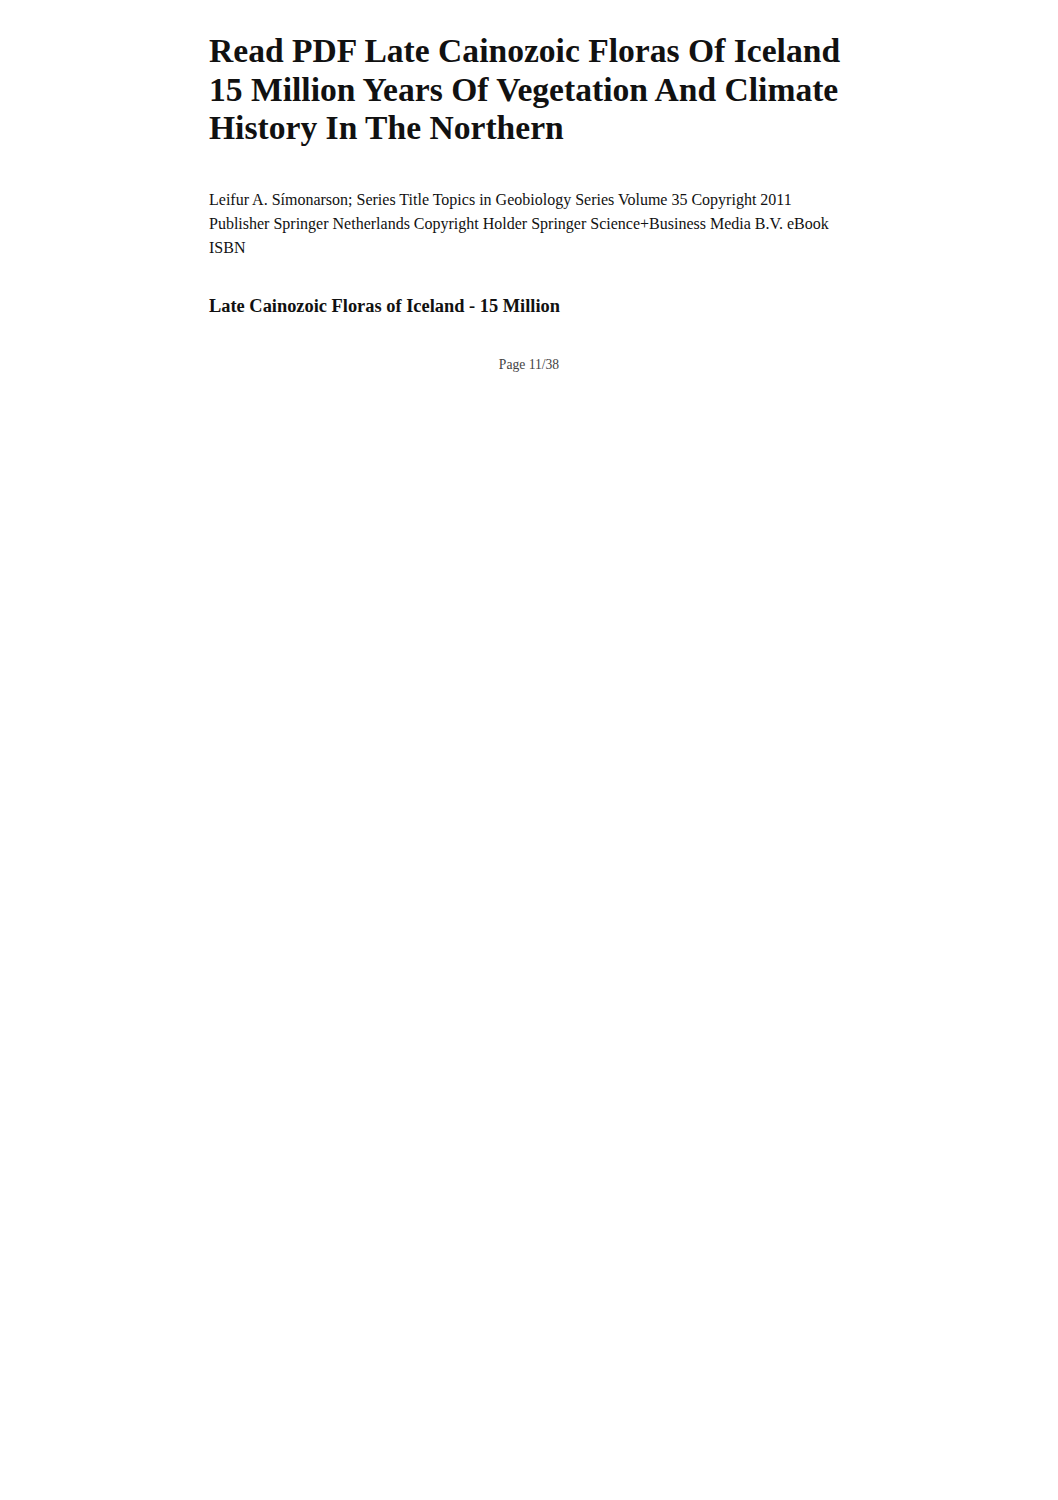Read PDF Late Cainozoic Floras Of Iceland 15 Million Years Of Vegetation And Climate History In The Northern
Leifur A. Símonarson; Series Title Topics in Geobiology Series Volume 35 Copyright 2011 Publisher Springer Netherlands Copyright Holder Springer Science+Business Media B.V. eBook ISBN
Late Cainozoic Floras of Iceland - 15 Million
Page 11/38